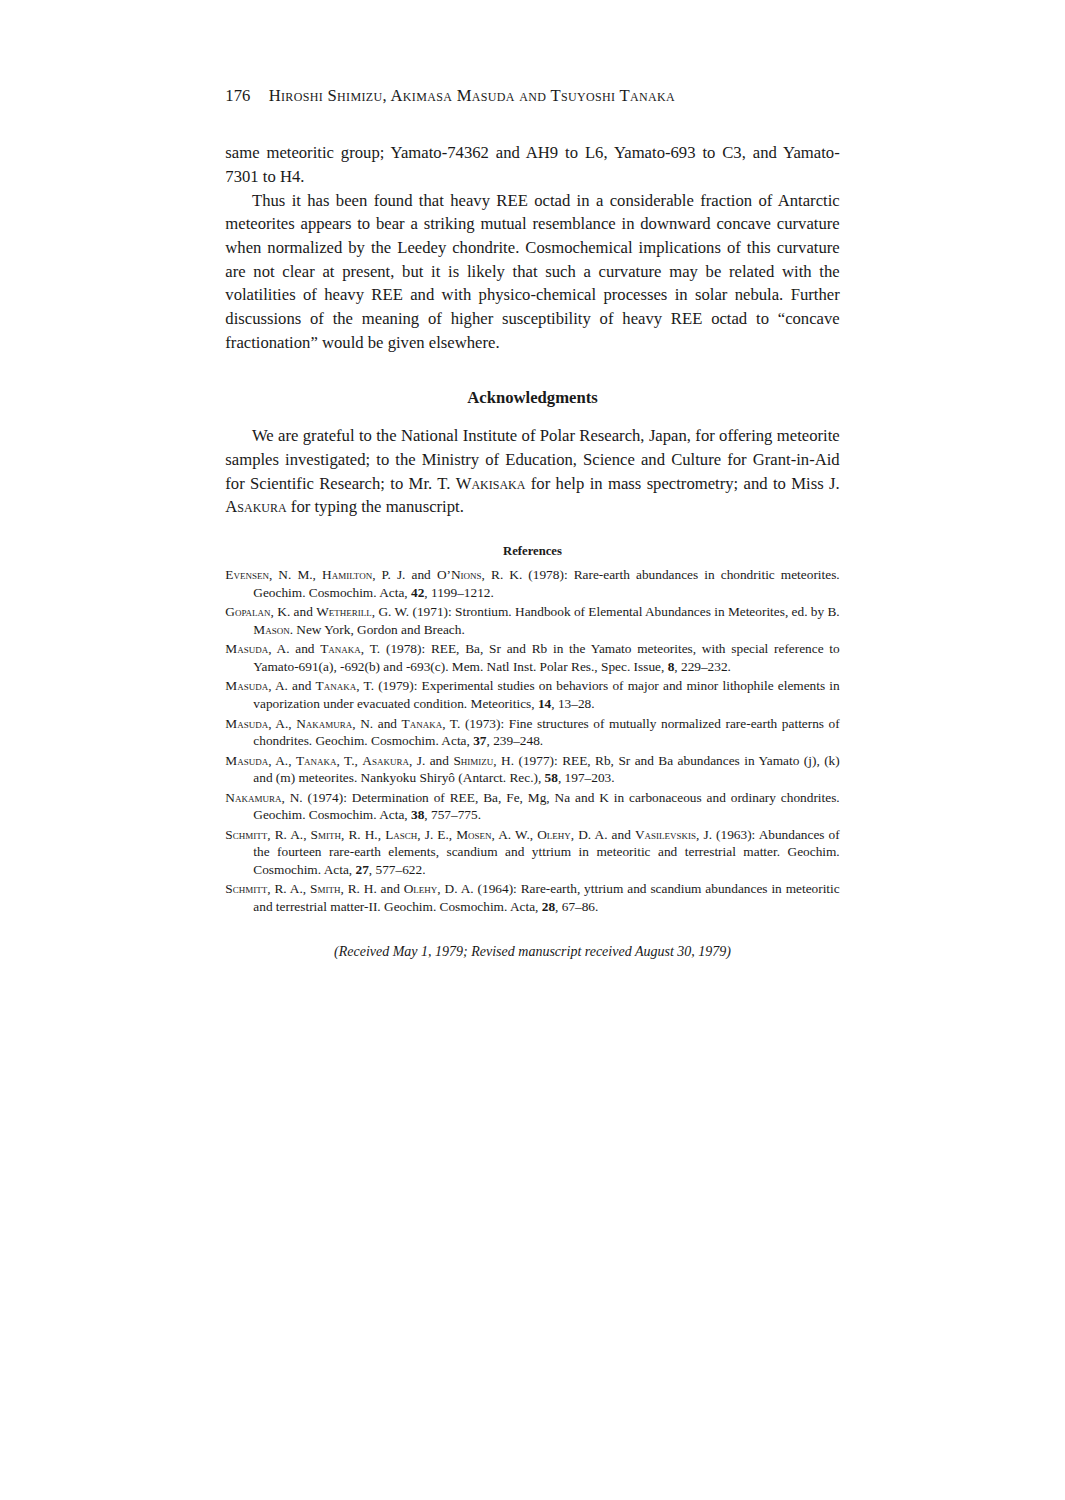176
Hiroshi Shimizu, Akimasa Masuda and Tsuyoshi Tanaka
same meteoritic group; Yamato-74362 and AH9 to L6, Yamato-693 to C3, and Yamato-7301 to H4.
Thus it has been found that heavy REE octad in a considerable fraction of Antarctic meteorites appears to bear a striking mutual resemblance in downward concave curvature when normalized by the Leedey chondrite. Cosmochemical implications of this curvature are not clear at present, but it is likely that such a curvature may be related with the volatilities of heavy REE and with physico-chemical processes in solar nebula. Further discussions of the meaning of higher susceptibility of heavy REE octad to “concave fractionation” would be given elsewhere.
Acknowledgments
We are grateful to the National Institute of Polar Research, Japan, for offering meteorite samples investigated; to the Ministry of Education, Science and Culture for Grant-in-Aid for Scientific Research; to Mr. T. Wakisaka for help in mass spectrometry; and to Miss J. Asakura for typing the manuscript.
References
Evensen, N. M., Hamilton, P. J. and O’Nions, R. K. (1978): Rare-earth abundances in chondritic meteorites. Geochim. Cosmochim. Acta, 42, 1199–1212.
Gopalan, K. and Wetherill, G. W. (1971): Strontium. Handbook of Elemental Abundances in Meteorites, ed. by B. Mason. New York, Gordon and Breach.
Masuda, A. and Tanaka, T. (1978): REE, Ba, Sr and Rb in the Yamato meteorites, with special reference to Yamato-691(a), -692(b) and -693(c). Mem. Natl Inst. Polar Res., Spec. Issue, 8, 229–232.
Masuda, A. and Tanaka, T. (1979): Experimental studies on behaviors of major and minor lithophile elements in vaporization under evacuated condition. Meteoritics, 14, 13–28.
Masuda, A., Nakamura, N. and Tanaka, T. (1973): Fine structures of mutually normalized rare-earth patterns of chondrites. Geochim. Cosmochim. Acta, 37, 239–248.
Masuda, A., Tanaka, T., Asakura, J. and Shimizu, H. (1977): REE, Rb, Sr and Ba abundances in Yamato (j), (k) and (m) meteorites. Nankyoku Shiryô (Antarct. Rec.), 58, 197–203.
Nakamura, N. (1974): Determination of REE, Ba, Fe, Mg, Na and K in carbonaceous and ordinary chondrites. Geochim. Cosmochim. Acta, 38, 757–775.
Schmitt, R. A., Smith, R. H., Lasch, J. E., Mosen, A. W., Olehy, D. A. and Vasilevskis, J. (1963): Abundances of the fourteen rare-earth elements, scandium and yttrium in meteoritic and terrestrial matter. Geochim. Cosmochim. Acta, 27, 577–622.
Schmitt, R. A., Smith, R. H. and Olehy, D. A. (1964): Rare-earth, yttrium and scandium abundances in meteoritic and terrestrial matter-II. Geochim. Cosmochim. Acta, 28, 67–86.
(Received May 1, 1979; Revised manuscript received August 30, 1979)